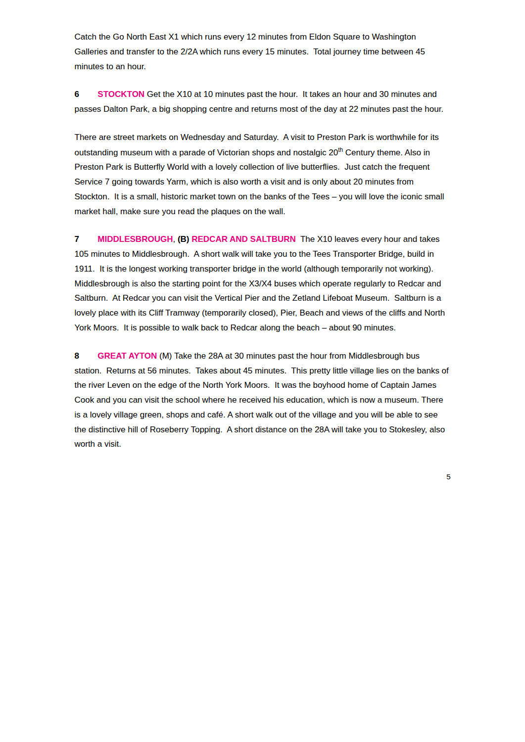Catch the Go North East X1 which runs every 12 minutes from Eldon Square to Washington Galleries and transfer to the 2/2A which runs every 15 minutes. Total journey time between 45 minutes to an hour.
6 STOCKTON Get the X10 at 10 minutes past the hour. It takes an hour and 30 minutes and passes Dalton Park, a big shopping centre and returns most of the day at 22 minutes past the hour.
There are street markets on Wednesday and Saturday. A visit to Preston Park is worthwhile for its outstanding museum with a parade of Victorian shops and nostalgic 20th Century theme. Also in Preston Park is Butterfly World with a lovely collection of live butterflies. Just catch the frequent Service 7 going towards Yarm, which is also worth a visit and is only about 20 minutes from Stockton. It is a small, historic market town on the banks of the Tees – you will love the iconic small market hall, make sure you read the plaques on the wall.
7 MIDDLESBROUGH, (B) REDCAR AND SALTBURN The X10 leaves every hour and takes 105 minutes to Middlesbrough. A short walk will take you to the Tees Transporter Bridge, build in 1911. It is the longest working transporter bridge in the world (although temporarily not working). Middlesbrough is also the starting point for the X3/X4 buses which operate regularly to Redcar and Saltburn. At Redcar you can visit the Vertical Pier and the Zetland Lifeboat Museum. Saltburn is a lovely place with its Cliff Tramway (temporarily closed), Pier, Beach and views of the cliffs and North York Moors. It is possible to walk back to Redcar along the beach – about 90 minutes.
8 GREAT AYTON (M) Take the 28A at 30 minutes past the hour from Middlesbrough bus station. Returns at 56 minutes. Takes about 45 minutes. This pretty little village lies on the banks of the river Leven on the edge of the North York Moors. It was the boyhood home of Captain James Cook and you can visit the school where he received his education, which is now a museum. There is a lovely village green, shops and café. A short walk out of the village and you will be able to see the distinctive hill of Roseberry Topping. A short distance on the 28A will take you to Stokesley, also worth a visit.
5